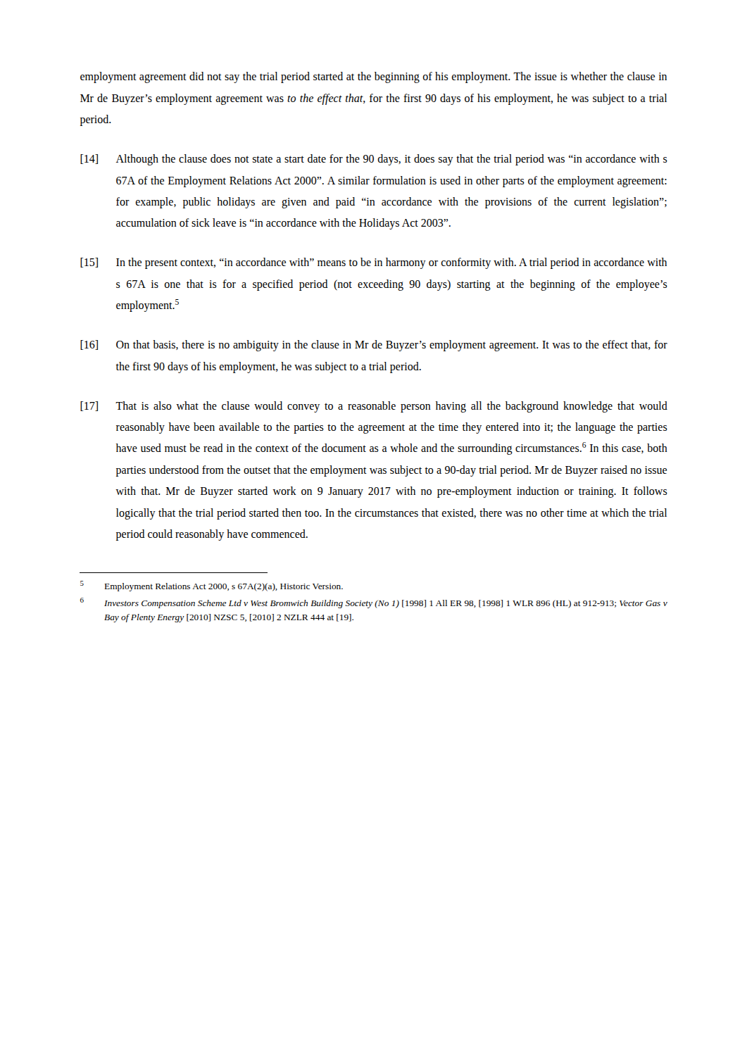employment agreement did not say the trial period started at the beginning of his employment. The issue is whether the clause in Mr de Buyzer’s employment agreement was to the effect that, for the first 90 days of his employment, he was subject to a trial period.
[14] Although the clause does not state a start date for the 90 days, it does say that the trial period was “in accordance with s 67A of the Employment Relations Act 2000”. A similar formulation is used in other parts of the employment agreement: for example, public holidays are given and paid “in accordance with the provisions of the current legislation”; accumulation of sick leave is “in accordance with the Holidays Act 2003”.
[15] In the present context, “in accordance with” means to be in harmony or conformity with. A trial period in accordance with s 67A is one that is for a specified period (not exceeding 90 days) starting at the beginning of the employee’s employment.5
[16] On that basis, there is no ambiguity in the clause in Mr de Buyzer’s employment agreement. It was to the effect that, for the first 90 days of his employment, he was subject to a trial period.
[17] That is also what the clause would convey to a reasonable person having all the background knowledge that would reasonably have been available to the parties to the agreement at the time they entered into it; the language the parties have used must be read in the context of the document as a whole and the surrounding circumstances.6 In this case, both parties understood from the outset that the employment was subject to a 90-day trial period. Mr de Buyzer raised no issue with that. Mr de Buyzer started work on 9 January 2017 with no pre-employment induction or training. It follows logically that the trial period started then too. In the circumstances that existed, there was no other time at which the trial period could reasonably have commenced.
5 Employment Relations Act 2000, s 67A(2)(a), Historic Version.
6 Investors Compensation Scheme Ltd v West Bromwich Building Society (No 1) [1998] 1 All ER 98, [1998] 1 WLR 896 (HL) at 912-913; Vector Gas v Bay of Plenty Energy [2010] NZSC 5, [2010] 2 NZLR 444 at [19].